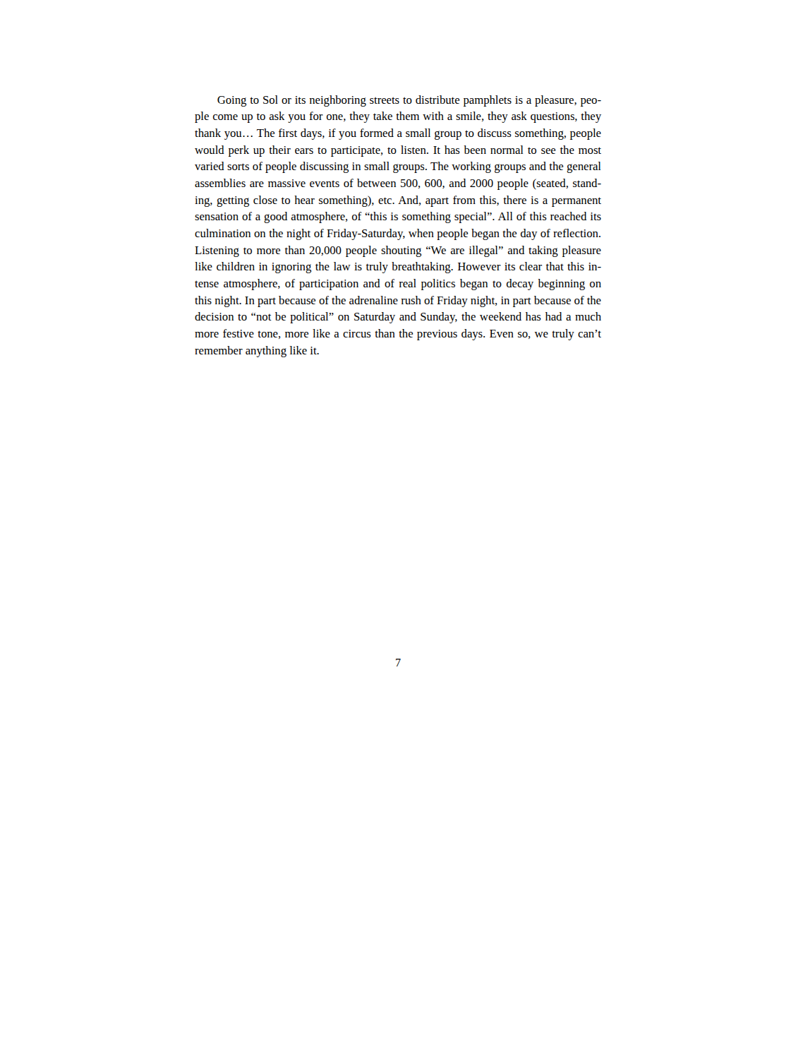Going to Sol or its neighboring streets to distribute pamphlets is a pleasure, people come up to ask you for one, they take them with a smile, they ask questions, they thank you… The first days, if you formed a small group to discuss something, people would perk up their ears to participate, to listen. It has been normal to see the most varied sorts of people discussing in small groups. The working groups and the general assemblies are massive events of between 500, 600, and 2000 people (seated, standing, getting close to hear something), etc. And, apart from this, there is a permanent sensation of a good atmosphere, of “this is something special”. All of this reached its culmination on the night of Friday-Saturday, when people began the day of reflection. Listening to more than 20,000 people shouting “We are illegal” and taking pleasure like children in ignoring the law is truly breathtaking. However its clear that this intense atmosphere, of participation and of real politics began to decay beginning on this night. In part because of the adrenaline rush of Friday night, in part because of the decision to “not be political” on Saturday and Sunday, the weekend has had a much more festive tone, more like a circus than the previous days. Even so, we truly can’t remember anything like it.
7